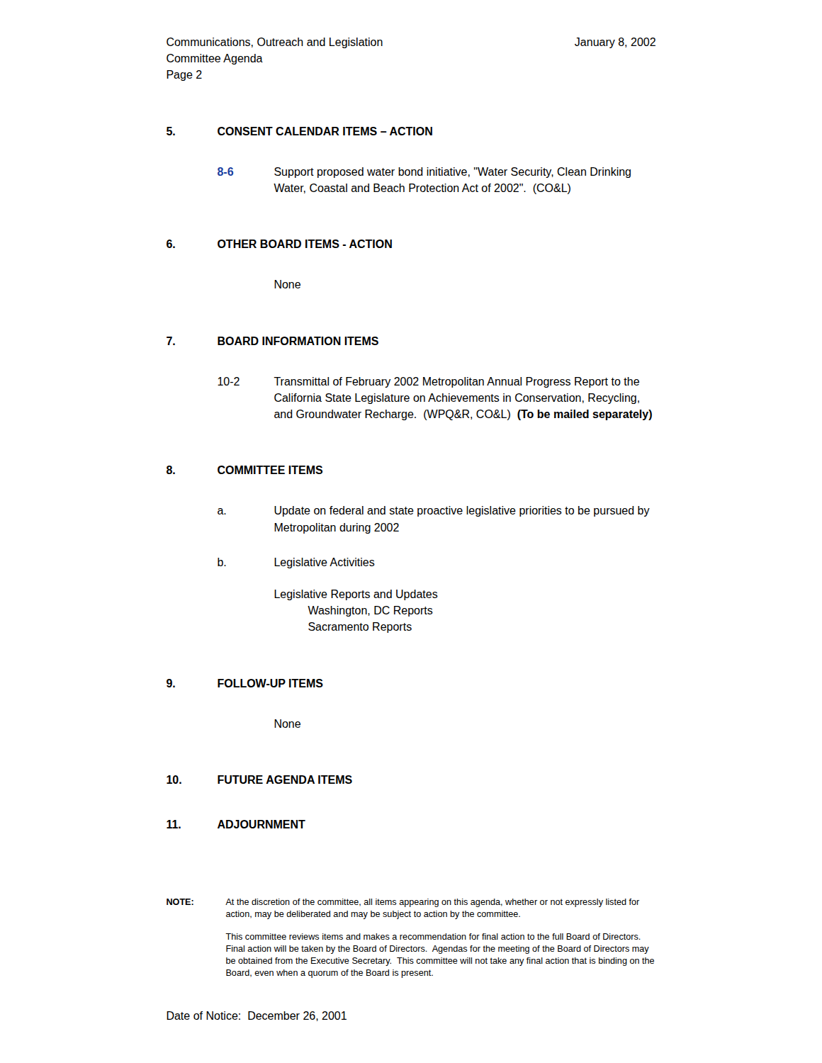Communications, Outreach and Legislation
Committee Agenda
Page 2
January 8, 2002
5.
CONSENT CALENDAR ITEMS – ACTION
8-6
Support proposed water bond initiative, "Water Security, Clean Drinking Water, Coastal and Beach Protection Act of 2002". (CO&L)
6.
OTHER BOARD ITEMS - ACTION
None
7.
BOARD INFORMATION ITEMS
10-2
Transmittal of February 2002 Metropolitan Annual Progress Report to the California State Legislature on Achievements in Conservation, Recycling, and Groundwater Recharge. (WPQ&R, CO&L) (To be mailed separately)
8.
COMMITTEE ITEMS
a.
Update on federal and state proactive legislative priorities to be pursued by Metropolitan during 2002
b.
Legislative Activities
Legislative Reports and Updates
Washington, DC Reports
Sacramento Reports
9.
FOLLOW-UP ITEMS
None
10.
FUTURE AGENDA ITEMS
11.
ADJOURNMENT
NOTE:
At the discretion of the committee, all items appearing on this agenda, whether or not expressly listed for action, may be deliberated and may be subject to action by the committee.
This committee reviews items and makes a recommendation for final action to the full Board of Directors. Final action will be taken by the Board of Directors. Agendas for the meeting of the Board of Directors may be obtained from the Executive Secretary. This committee will not take any final action that is binding on the Board, even when a quorum of the Board is present.
Date of Notice: December 26, 2001